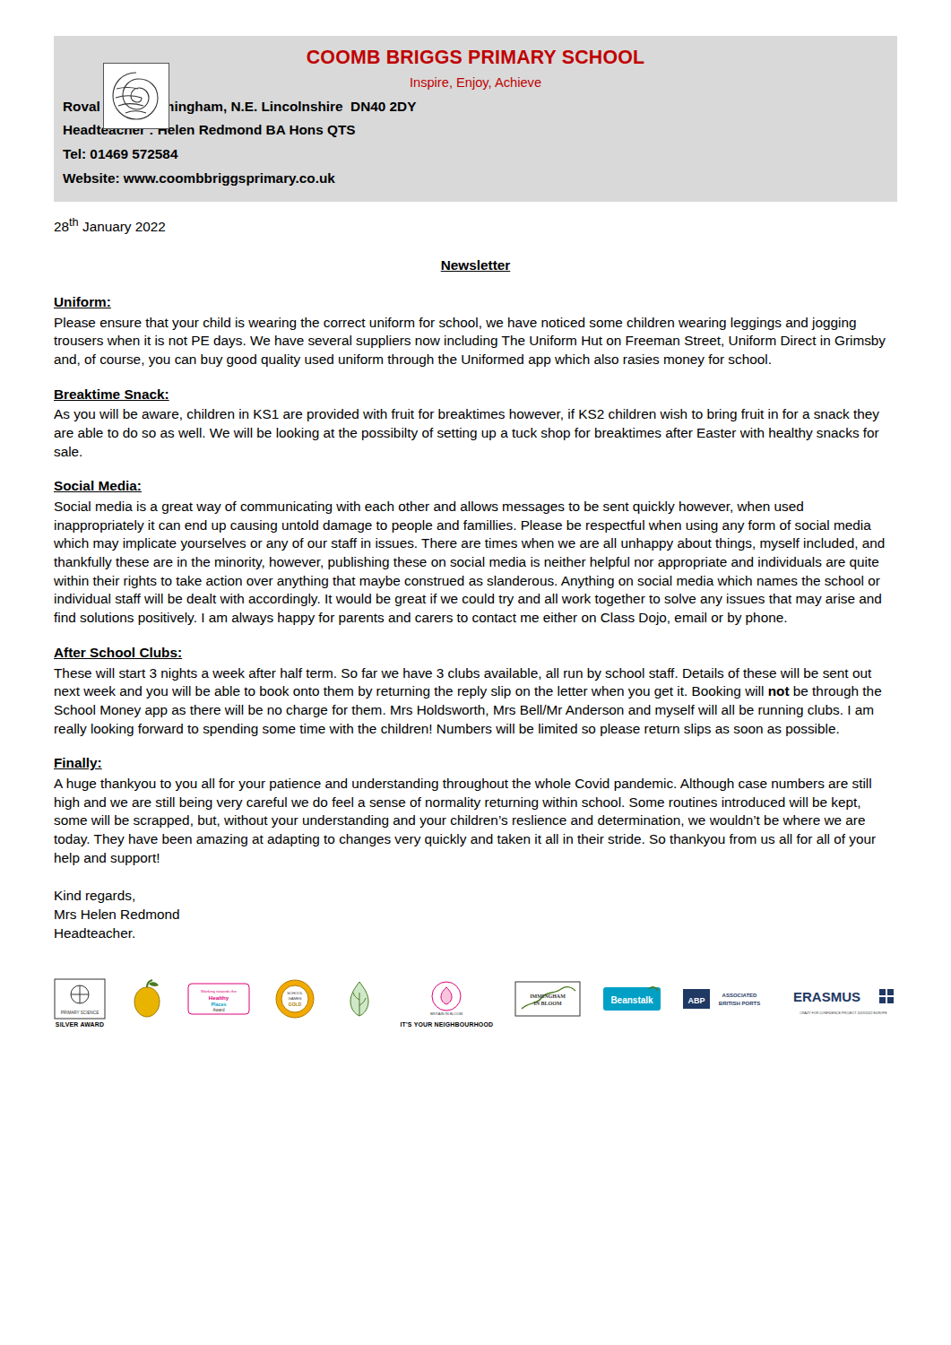COOMB BRIGGS PRIMARY SCHOOL
Inspire, Enjoy, Achieve
Roval Drive, Immingham, N.E. Lincolnshire DN40 2DY
Headteacher : Helen Redmond BA Hons QTS
Tel: 01469 572584
Website: www.coombbriggsprimary.co.uk
28th January 2022
Newsletter
Uniform:
Please ensure that your child is wearing the correct uniform for school, we have noticed some children wearing leggings and jogging trousers when it is not PE days. We have several suppliers now including The Uniform Hut on Freeman Street, Uniform Direct in Grimsby and, of course, you can buy good quality used uniform through the Uniformed app which also rasies money for school.
Breaktime Snack:
As you will be aware, children in KS1 are provided with fruit for breaktimes however, if KS2 children wish to bring fruit in for a snack they are able to do so as well. We will be looking at the possibilty of setting up a tuck shop for breaktimes after Easter with healthy snacks for sale.
Social Media:
Social media is a great way of communicating with each other and allows messages to be sent quickly however, when used inappropriately it can end up causing untold damage to people and famillies. Please be respectful when using any form of social media which may implicate yourselves or any of our staff in issues. There are times when we are all unhappy about things, myself included, and thankfully these are in the minority, however, publishing these on social media is neither helpful nor appropriate and individuals are quite within their rights to take action over anything that maybe construed as slanderous. Anything on social media which names the school or individual staff will be dealt with accordingly. It would be great if we could try and all work together to solve any issues that may arise and find solutions positively. I am always happy for parents and carers to contact me either on Class Dojo, email or by phone.
After School Clubs:
These will start 3 nights a week after half term. So far we have 3 clubs available, all run by school staff. Details of these will be sent out next week and you will be able to book onto them by returning the reply slip on the letter when you get it. Booking will not be through the School Money app as there will be no charge for them. Mrs Holdsworth, Mrs Bell/Mr Anderson and myself will all be running clubs. I am really looking forward to spending some time with the children! Numbers will be limited so please return slips as soon as possible.
Finally:
A huge thankyou to you all for your patience and understanding throughout the whole Covid pandemic. Although case numbers are still high and we are still being very careful we do feel a sense of normality returning within school. Some routines introduced will be kept, some will be scrapped, but, without your understanding and your children’s reslience and determination, we wouldn’t be where we are today. They have been amazing at adapting to changes very quickly and taken it all in their stride. So thankyou from us all for all of your help and support!
Kind regards,
Mrs Helen Redmond
Headteacher.
PRIMARY SCIENCE SILVER AWARD
Working towards the Healthy Places Award
SCHOOL GAMES GOLD
BRITAIN IN BLOOM IT'S YOUR NEIGHBOURHOOD
IMMINGHAM IN BLOOM
Beanstalk
ABP ASSOCIATED BRITISH PORTS
ERASMUS CRAZY FOR CONFIDENCE PROJECT 2019/2022 EUROPE